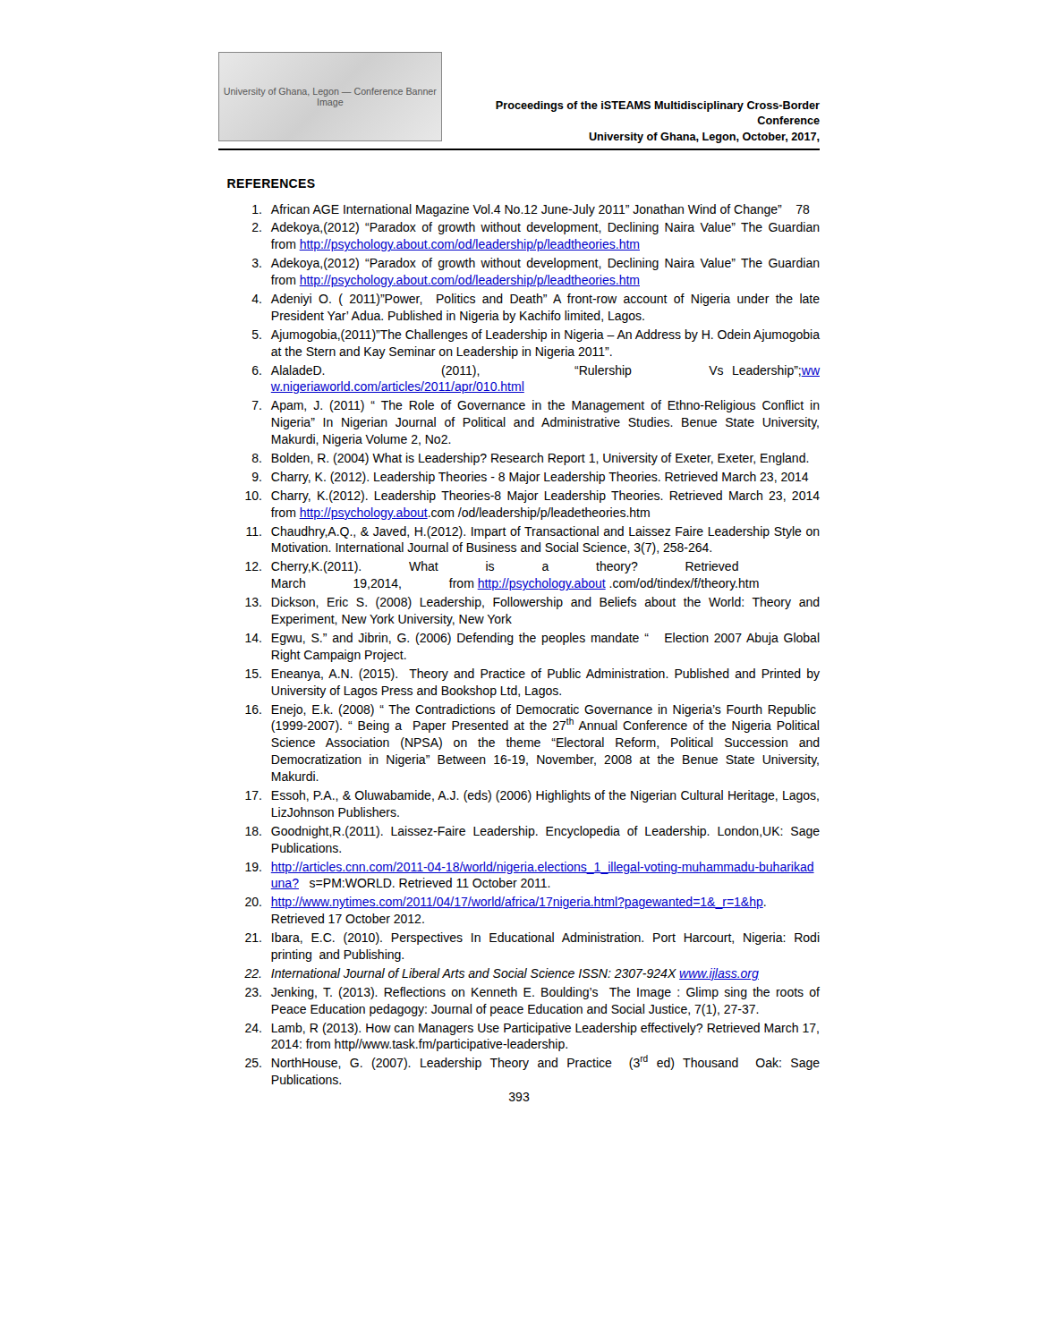University of Ghana, Legon — Conference Banner Image
Proceedings of the iSTEAMS Multidisciplinary Cross-Border Conference
University of Ghana, Legon, October, 2017,
REFERENCES
African AGE International Magazine Vol.4 No.12 June-July 2011” Jonathan Wind of Change” 78
Adekoya,(2012) “Paradox of growth without development, Declining Naira Value” The Guardian from http://psychology.about.com/od/leadership/p/leadtheories.htm
Adekoya,(2012) “Paradox of growth without development, Declining Naira Value” The Guardian from http://psychology.about.com/od/leadership/p/leadtheories.htm
Adeniyi O. ( 2011)”Power, Politics and Death” A front-row account of Nigeria under the late President Yar’ Adua. Published in Nigeria by Kachifo limited, Lagos.
Ajumogobia,(2011)”The Challenges of Leadership in Nigeria – An Address by H. Odein Ajumogobia at the Stern and Kay Seminar on Leadership in Nigeria 2011”.
AlaladeD. (2011), “Rulership Vs Leadership”;www.nigeriaworld.com/articles/2011/apr/010.html
Apam, J. (2011) “ The Role of Governance in the Management of Ethno-Religious Conflict in Nigeria” In Nigerian Journal of Political and Administrative Studies. Benue State University, Makurdi, Nigeria Volume 2, No2.
Bolden, R. (2004) What is Leadership? Research Report 1, University of Exeter, Exeter, England.
Charry, K. (2012). Leadership Theories - 8 Major Leadership Theories. Retrieved March 23, 2014
Charry, K.(2012). Leadership Theories-8 Major Leadership Theories. Retrieved March 23, 2014 from http://psychology.about.com /od/leadership/p/leadetheories.htm
Chaudhry,A.Q., & Javed, H.(2012). Impart of Transactional and Laissez Faire Leadership Style on Motivation. International Journal of Business and Social Science, 3(7), 258-264.
Cherry,K.(2011). What is a theory? Retrieved March 19,2014, from http://psychology.about .com/od/tindex/f/theory.htm
Dickson, Eric S. (2008) Leadership, Followership and Beliefs about the World: Theory and Experiment, New York University, New York
Egwu, S.” and Jibrin, G. (2006) Defending the peoples mandate “ Election 2007 Abuja Global Right Campaign Project.
Eneanya, A.N. (2015). Theory and Practice of Public Administration. Published and Printed by University of Lagos Press and Bookshop Ltd, Lagos.
Enejo, E.k. (2008) “ The Contradictions of Democratic Governance in Nigeria’s Fourth Republic (1999-2007). “ Being a Paper Presented at the 27th Annual Conference of the Nigeria Political Science Association (NPSA) on the theme “Electoral Reform, Political Succession and Democratization in Nigeria” Between 16-19, November, 2008 at the Benue State University, Makurdi.
Essoh, P.A., & Oluwabamide, A.J. (eds) (2006) Highlights of the Nigerian Cultural Heritage, Lagos, LizJohnson Publishers.
Goodnight,R.(2011). Laissez-Faire Leadership. Encyclopedia of Leadership. London,UK: Sage Publications.
http://articles.cnn.com/2011-04-18/world/nigeria.elections_1_illegal-voting-muhammadu-buharikaduna? s=PM:WORLD. Retrieved 11 October 2011.
http://www.nytimes.com/2011/04/17/world/africa/17nigeria.html?pagewanted=1&_r=1&hp. Retrieved 17 October 2012.
Ibara, E.C. (2010). Perspectives In Educational Administration. Port Harcourt, Nigeria: Rodi printing and Publishing.
International Journal of Liberal Arts and Social Science ISSN: 2307-924X www.ijlass.org
Jenking, T. (2013). Reflections on Kenneth E. Boulding’s The Image : Glimp sing the roots of Peace Education pedagogy: Journal of peace Education and Social Justice, 7(1), 27-37.
Lamb, R (2013). How can Managers Use Participative Leadership effectively? Retrieved March 17, 2014: from http//www.task.fm/participative-leadership.
NorthHouse, G. (2007). Leadership Theory and Practice (3rd ed) Thousand Oak: Sage Publications.
393